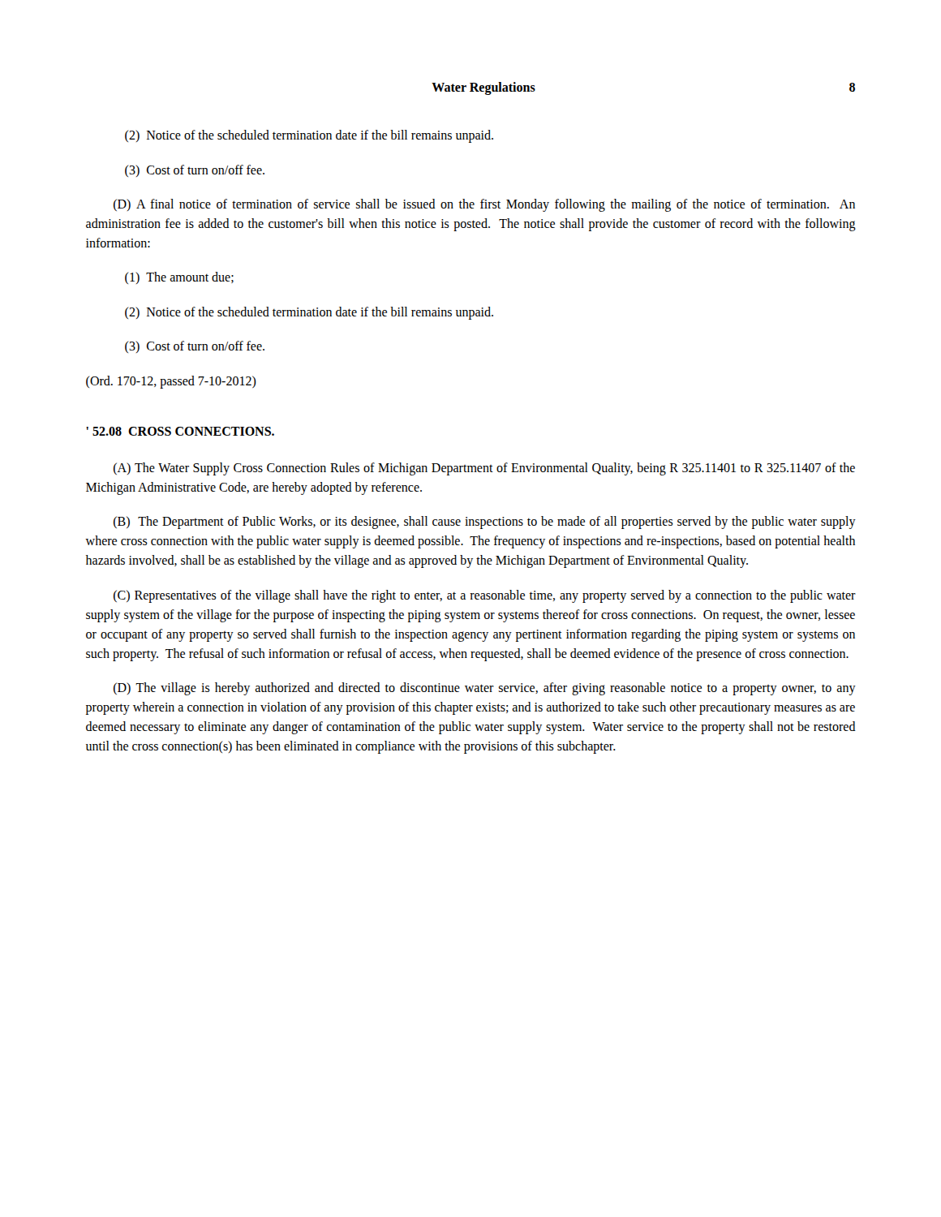Water Regulations 8
(2) Notice of the scheduled termination date if the bill remains unpaid.
(3) Cost of turn on/off fee.
(D) A final notice of termination of service shall be issued on the first Monday following the mailing of the notice of termination. An administration fee is added to the customer's bill when this notice is posted. The notice shall provide the customer of record with the following information:
(1) The amount due;
(2) Notice of the scheduled termination date if the bill remains unpaid.
(3) Cost of turn on/off fee.
(Ord. 170-12, passed 7-10-2012)
' 52.08 CROSS CONNECTIONS.
(A) The Water Supply Cross Connection Rules of Michigan Department of Environmental Quality, being R 325.11401 to R 325.11407 of the Michigan Administrative Code, are hereby adopted by reference.
(B) The Department of Public Works, or its designee, shall cause inspections to be made of all properties served by the public water supply where cross connection with the public water supply is deemed possible. The frequency of inspections and re-inspections, based on potential health hazards involved, shall be as established by the village and as approved by the Michigan Department of Environmental Quality.
(C) Representatives of the village shall have the right to enter, at a reasonable time, any property served by a connection to the public water supply system of the village for the purpose of inspecting the piping system or systems thereof for cross connections. On request, the owner, lessee or occupant of any property so served shall furnish to the inspection agency any pertinent information regarding the piping system or systems on such property. The refusal of such information or refusal of access, when requested, shall be deemed evidence of the presence of cross connection.
(D) The village is hereby authorized and directed to discontinue water service, after giving reasonable notice to a property owner, to any property wherein a connection in violation of any provision of this chapter exists; and is authorized to take such other precautionary measures as are deemed necessary to eliminate any danger of contamination of the public water supply system. Water service to the property shall not be restored until the cross connection(s) has been eliminated in compliance with the provisions of this subchapter.